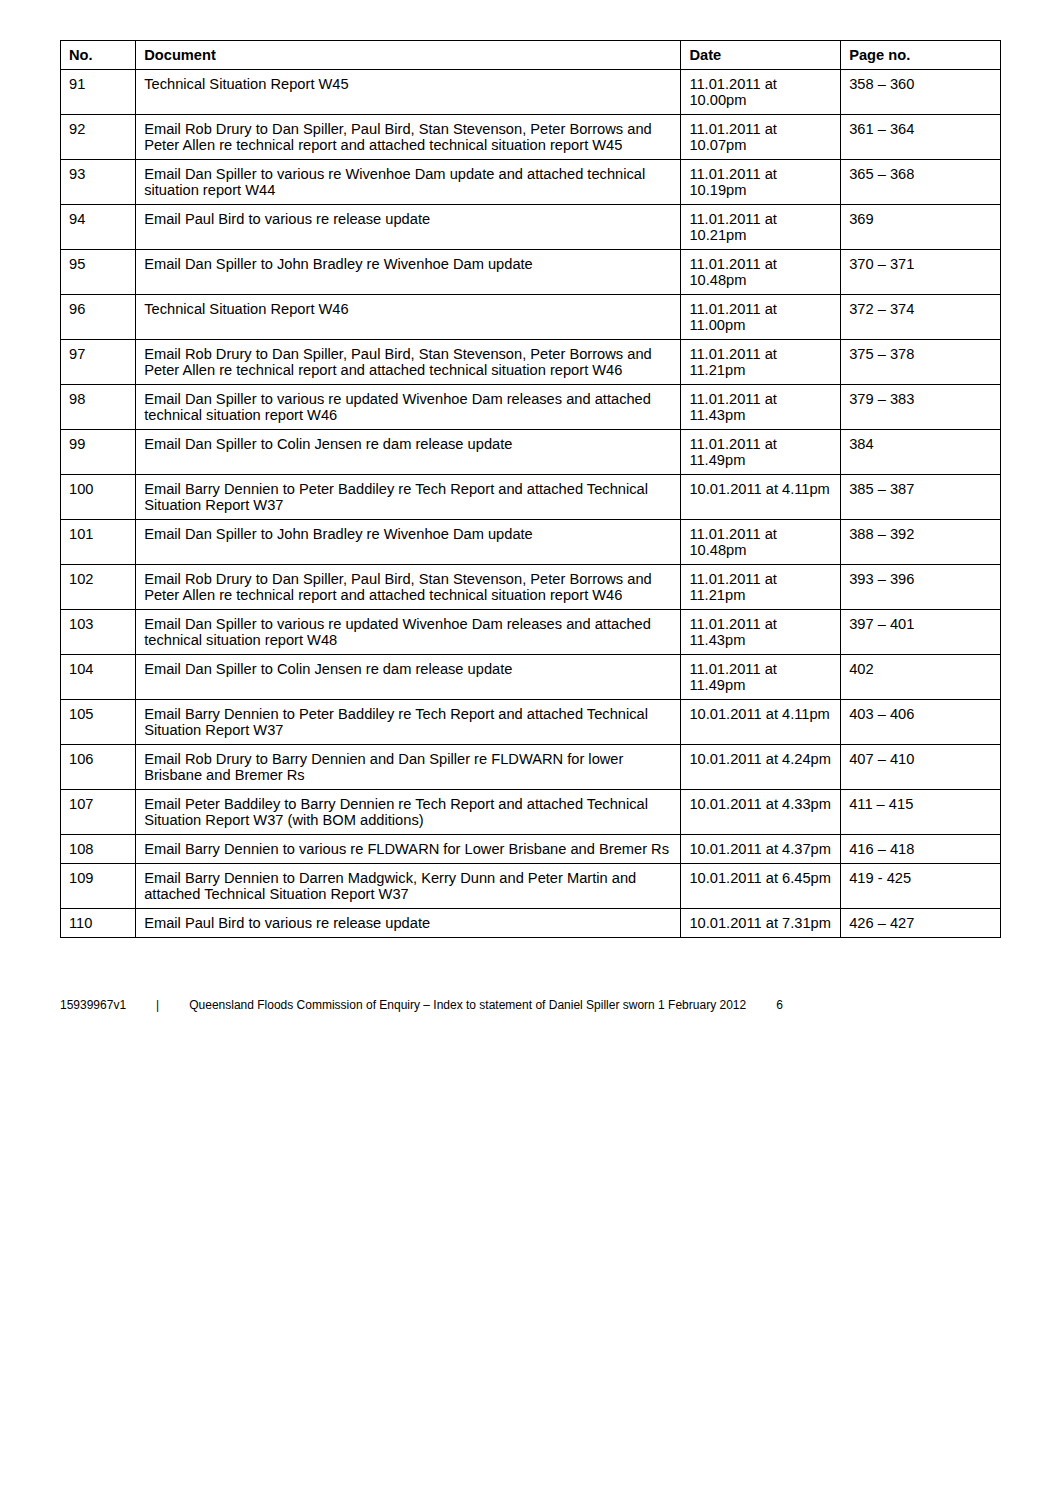| No. | Document | Date | Page no. |
| --- | --- | --- | --- |
| 91 | Technical Situation Report W45 | 11.01.2011 at 10.00pm | 358 – 360 |
| 92 | Email Rob Drury to Dan Spiller, Paul Bird, Stan Stevenson, Peter Borrows and Peter Allen re technical report and attached technical situation report W45 | 11.01.2011 at 10.07pm | 361 – 364 |
| 93 | Email Dan Spiller to various re Wivenhoe Dam update and attached technical situation report W44 | 11.01.2011 at 10.19pm | 365 – 368 |
| 94 | Email Paul Bird to various re release update | 11.01.2011 at 10.21pm | 369 |
| 95 | Email Dan Spiller to John Bradley re Wivenhoe Dam update | 11.01.2011 at 10.48pm | 370 – 371 |
| 96 | Technical Situation Report W46 | 11.01.2011 at 11.00pm | 372 – 374 |
| 97 | Email Rob Drury to Dan Spiller, Paul Bird, Stan Stevenson, Peter Borrows and Peter Allen re technical report and attached technical situation report W46 | 11.01.2011 at 11.21pm | 375 – 378 |
| 98 | Email Dan Spiller to various re updated Wivenhoe Dam releases and attached technical situation report W46 | 11.01.2011 at 11.43pm | 379 – 383 |
| 99 | Email Dan Spiller to Colin Jensen re dam release update | 11.01.2011 at 11.49pm | 384 |
| 100 | Email Barry Dennien to Peter Baddiley re Tech Report and attached Technical Situation Report W37 | 10.01.2011 at 4.11pm | 385 – 387 |
| 101 | Email Dan Spiller to John Bradley re Wivenhoe Dam update | 11.01.2011 at 10.48pm | 388 – 392 |
| 102 | Email Rob Drury to Dan Spiller, Paul Bird, Stan Stevenson, Peter Borrows and Peter Allen re technical report and attached technical situation report W46 | 11.01.2011 at 11.21pm | 393 – 396 |
| 103 | Email Dan Spiller to various re updated Wivenhoe Dam releases and attached technical situation report W48 | 11.01.2011 at 11.43pm | 397 – 401 |
| 104 | Email Dan Spiller to Colin Jensen re dam release update | 11.01.2011 at 11.49pm | 402 |
| 105 | Email Barry Dennien to Peter Baddiley re Tech Report and attached Technical Situation Report W37 | 10.01.2011 at 4.11pm | 403 – 406 |
| 106 | Email Rob Drury to Barry Dennien and Dan Spiller re FLDWARN for lower Brisbane and Bremer Rs | 10.01.2011 at 4.24pm | 407 – 410 |
| 107 | Email Peter Baddiley to Barry Dennien re Tech Report and attached Technical Situation Report W37 (with BOM additions) | 10.01.2011 at 4.33pm | 411 – 415 |
| 108 | Email Barry Dennien to various re FLDWARN for Lower Brisbane and Bremer Rs | 10.01.2011 at 4.37pm | 416 – 418 |
| 109 | Email Barry Dennien to Darren Madgwick, Kerry Dunn and Peter Martin and attached Technical Situation Report W37 | 10.01.2011 at 6.45pm | 419 - 425 |
| 110 | Email Paul Bird to various re release update | 10.01.2011 at 7.31pm | 426 – 427 |
15939967v1 | Queensland Floods Commission of Enquiry – Index to statement of Daniel Spiller sworn 1 February 2012 6